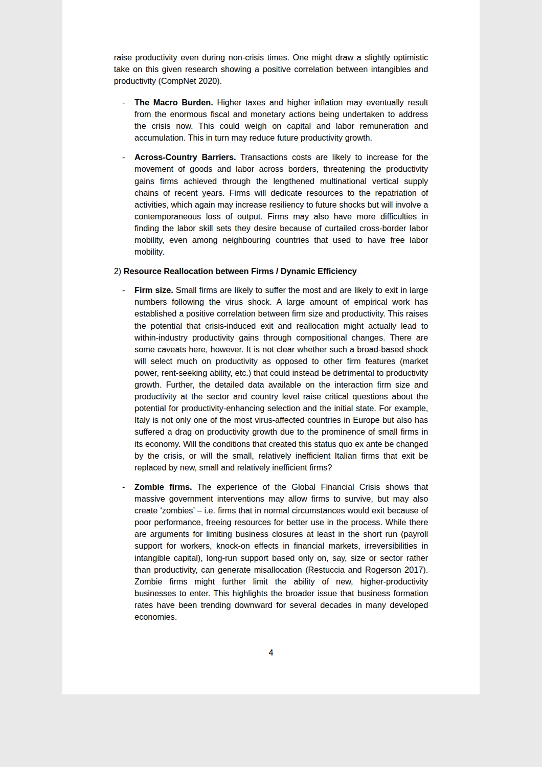raise productivity even during non-crisis times. One might draw a slightly optimistic take on this given research showing a positive correlation between intangibles and productivity (CompNet 2020).
The Macro Burden. Higher taxes and higher inflation may eventually result from the enormous fiscal and monetary actions being undertaken to address the crisis now. This could weigh on capital and labor remuneration and accumulation. This in turn may reduce future productivity growth.
Across-Country Barriers. Transactions costs are likely to increase for the movement of goods and labor across borders, threatening the productivity gains firms achieved through the lengthened multinational vertical supply chains of recent years. Firms will dedicate resources to the repatriation of activities, which again may increase resiliency to future shocks but will involve a contemporaneous loss of output. Firms may also have more difficulties in finding the labor skill sets they desire because of curtailed cross-border labor mobility, even among neighbouring countries that used to have free labor mobility.
2) Resource Reallocation between Firms / Dynamic Efficiency
Firm size. Small firms are likely to suffer the most and are likely to exit in large numbers following the virus shock. A large amount of empirical work has established a positive correlation between firm size and productivity. This raises the potential that crisis-induced exit and reallocation might actually lead to within-industry productivity gains through compositional changes. There are some caveats here, however. It is not clear whether such a broad-based shock will select much on productivity as opposed to other firm features (market power, rent-seeking ability, etc.) that could instead be detrimental to productivity growth. Further, the detailed data available on the interaction firm size and productivity at the sector and country level raise critical questions about the potential for productivity-enhancing selection and the initial state. For example, Italy is not only one of the most virus-affected countries in Europe but also has suffered a drag on productivity growth due to the prominence of small firms in its economy. Will the conditions that created this status quo ex ante be changed by the crisis, or will the small, relatively inefficient Italian firms that exit be replaced by new, small and relatively inefficient firms?
Zombie firms. The experience of the Global Financial Crisis shows that massive government interventions may allow firms to survive, but may also create ‘zombies’ – i.e. firms that in normal circumstances would exit because of poor performance, freeing resources for better use in the process. While there are arguments for limiting business closures at least in the short run (payroll support for workers, knock-on effects in financial markets, irreversibilities in intangible capital), long-run support based only on, say, size or sector rather than productivity, can generate misallocation (Restuccia and Rogerson 2017). Zombie firms might further limit the ability of new, higher-productivity businesses to enter. This highlights the broader issue that business formation rates have been trending downward for several decades in many developed economies.
4